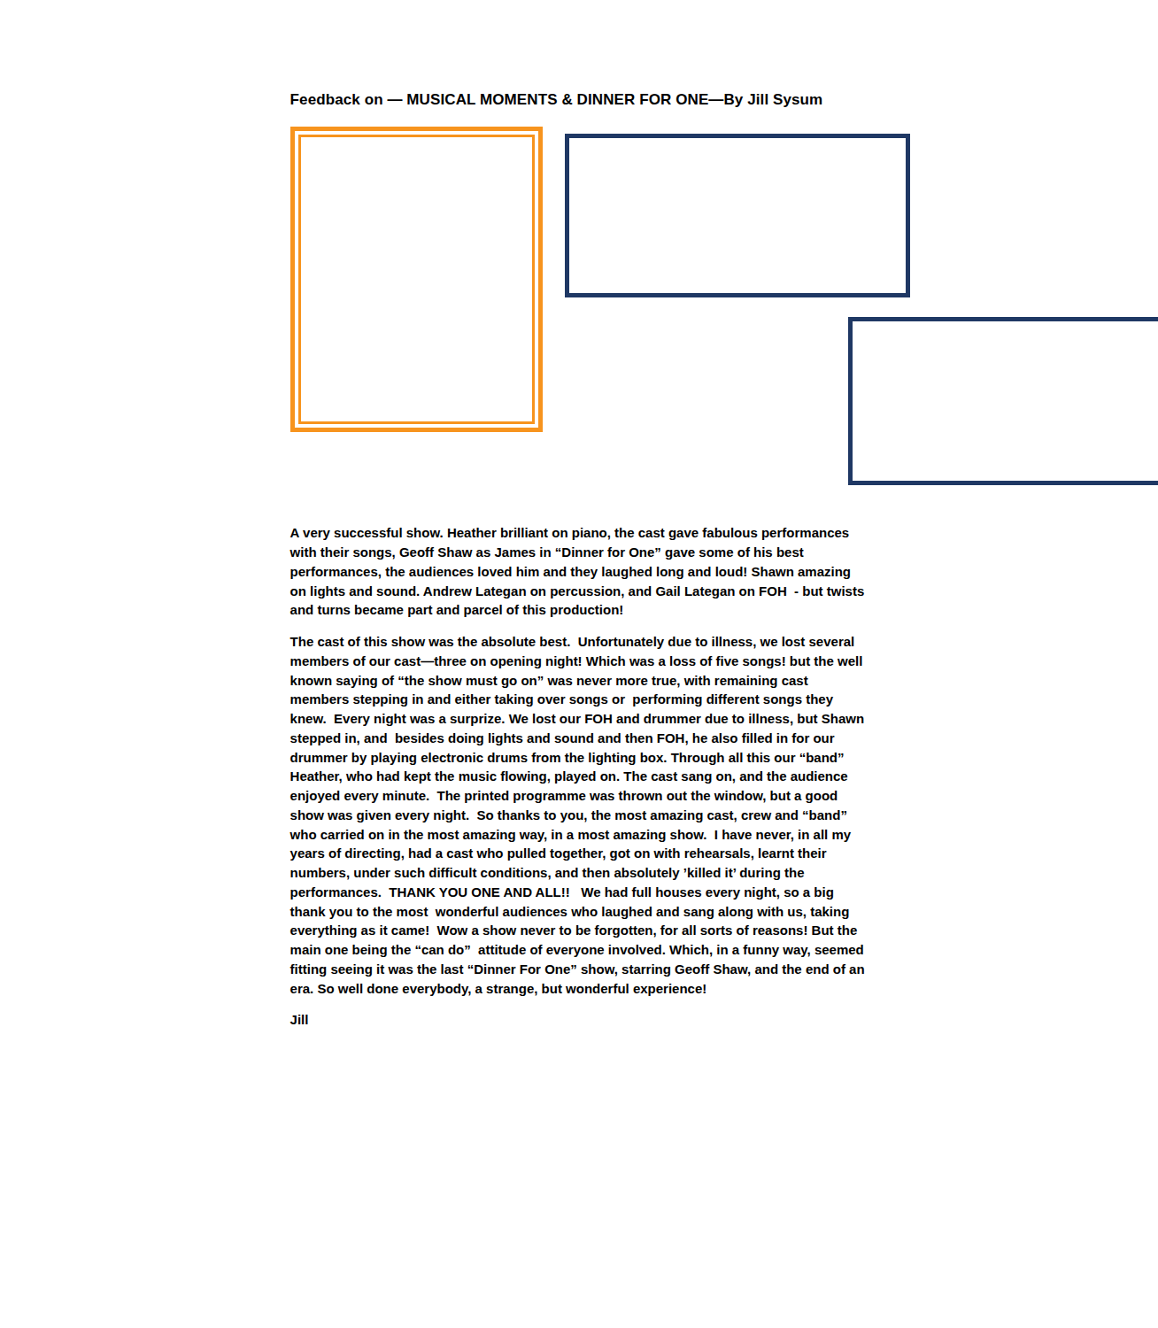Feedback on — MUSICAL MOMENTS & DINNER FOR ONE—By Jill Sysum
A very successful show. Heather brilliant on piano, the cast gave fabulous performances with their songs, Geoff Shaw as James in “Dinner for One” gave some of his best performances, the audiences loved him and they laughed long and loud! Shawn amazing on lights and sound. Andrew Lategan on percussion, and Gail Lategan on FOH - but twists and turns became part and parcel of this production!
The cast of this show was the absolute best. Unfortunately due to illness, we lost several members of our cast—three on opening night! Which was a loss of five songs! but the well known saying of “the show must go on” was never more true, with remaining cast members stepping in and either taking over songs or performing different songs they knew. Every night was a surprize. We lost our FOH and drummer due to illness, but Shawn stepped in, and besides doing lights and sound and then FOH, he also filled in for our drummer by playing electronic drums from the lighting box. Through all this our “band” Heather, who had kept the music flowing, played on. The cast sang on, and the audience enjoyed every minute. The printed programme was thrown out the window, but a good show was given every night. So thanks to you, the most amazing cast, crew and “band” who carried on in the most amazing way, in a most amazing show. I have never, in all my years of directing, had a cast who pulled together, got on with rehearsals, learnt their numbers, under such difficult conditions, and then absolutely ’killed it’ during the performances. THANK YOU ONE AND ALL!! We had full houses every night, so a big thank you to the most wonderful audiences who laughed and sang along with us, taking everything as it came! Wow a show never to be forgotten, for all sorts of reasons! But the main one being the “can do” attitude of everyone involved. Which, in a funny way, seemed fitting seeing it was the last “Dinner For One” show, starring Geoff Shaw, and the end of an era. So well done everybody, a strange, but wonderful experience!
Jill